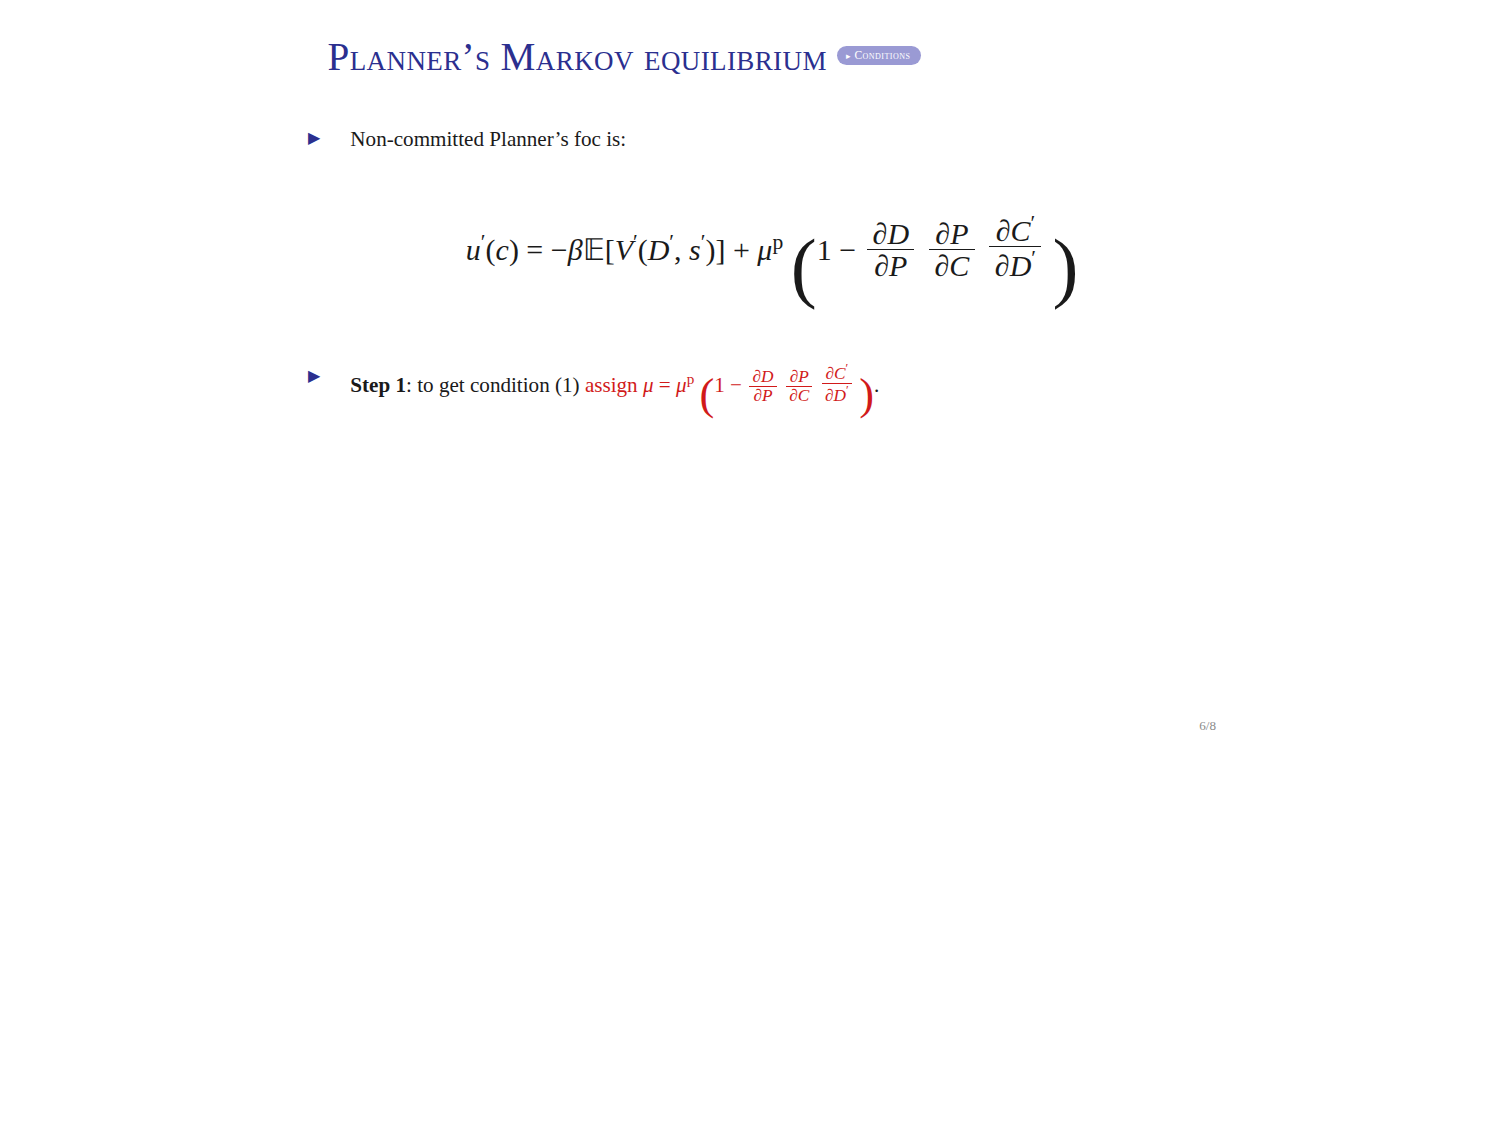Planner’s Markov equilibrium
▸Conditions
Non-committed Planner’s foc is:
u′(c) = −β 𝔼[V′(D′, s′)] + μp (1 − ∂D∂P ∂P∂C ∂C′∂D′ )
Step 1: to get condition (1) assign μ = μp (1 − ∂D∂P ∂P∂C ∂C′∂D′ ).
6/8